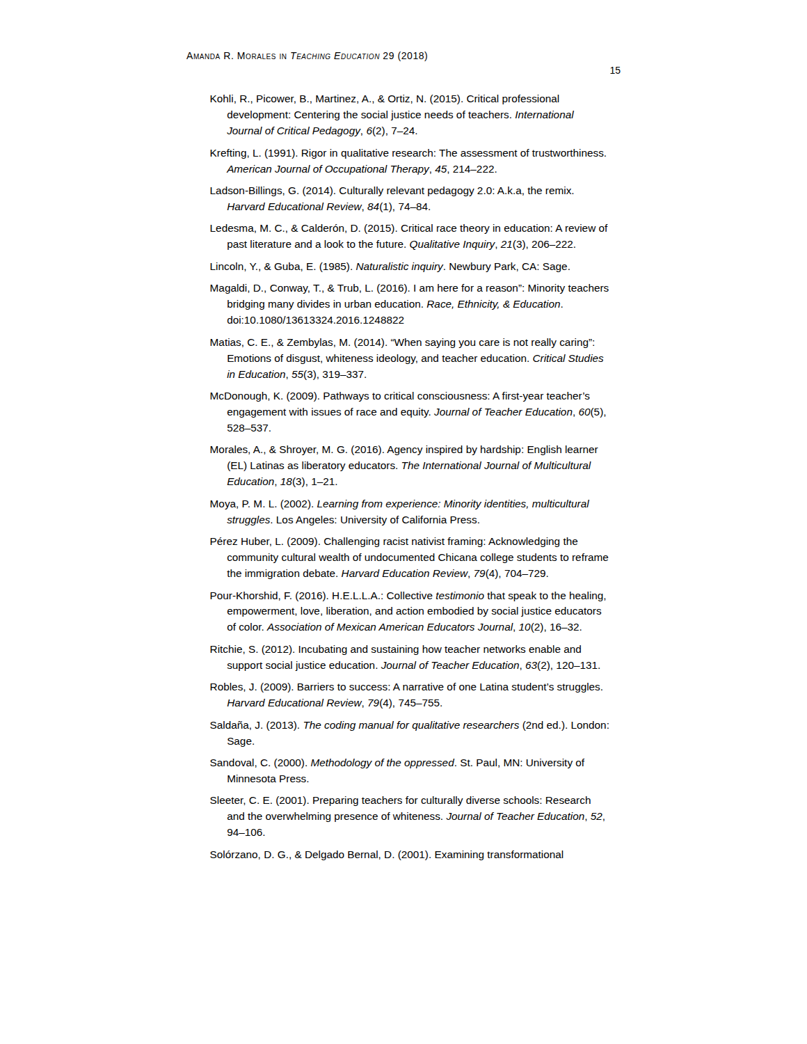Amanda R. Morales in Teaching Education 29 (2018)
15
Kohli, R., Picower, B., Martinez, A., & Ortiz, N. (2015). Critical professional development: Centering the social justice needs of teachers. International Journal of Critical Pedagogy, 6(2), 7–24.
Krefting, L. (1991). Rigor in qualitative research: The assessment of trustworthiness. American Journal of Occupational Therapy, 45, 214–222.
Ladson-Billings, G. (2014). Culturally relevant pedagogy 2.0: A.k.a, the remix. Harvard Educational Review, 84(1), 74–84.
Ledesma, M. C., & Calderón, D. (2015). Critical race theory in education: A review of past literature and a look to the future. Qualitative Inquiry, 21(3), 206–222.
Lincoln, Y., & Guba, E. (1985). Naturalistic inquiry. Newbury Park, CA: Sage.
Magaldi, D., Conway, T., & Trub, L. (2016). I am here for a reason”: Minority teachers bridging many divides in urban education. Race, Ethnicity, & Education. doi:10.1080/13613324.2016.1248822
Matias, C. E., & Zembylas, M. (2014). “When saying you care is not really caring”: Emotions of disgust, whiteness ideology, and teacher education. Critical Studies in Education, 55(3), 319–337.
McDonough, K. (2009). Pathways to critical consciousness: A first-year teacher’s engagement with issues of race and equity. Journal of Teacher Education, 60(5), 528–537.
Morales, A., & Shroyer, M. G. (2016). Agency inspired by hardship: English learner (EL) Latinas as liberatory educators. The International Journal of Multicultural Education, 18(3), 1–21.
Moya, P. M. L. (2002). Learning from experience: Minority identities, multicultural struggles. Los Angeles: University of California Press.
Pérez Huber, L. (2009). Challenging racist nativist framing: Acknowledging the community cultural wealth of undocumented Chicana college students to reframe the immigration debate. Harvard Education Review, 79(4), 704–729.
Pour-Khorshid, F. (2016). H.E.L.L.A.: Collective testimonio that speak to the healing, empowerment, love, liberation, and action embodied by social justice educators of color. Association of Mexican American Educators Journal, 10(2), 16–32.
Ritchie, S. (2012). Incubating and sustaining how teacher networks enable and support social justice education. Journal of Teacher Education, 63(2), 120–131.
Robles, J. (2009). Barriers to success: A narrative of one Latina student’s struggles. Harvard Educational Review, 79(4), 745–755.
Saldaña, J. (2013). The coding manual for qualitative researchers (2nd ed.). London: Sage.
Sandoval, C. (2000). Methodology of the oppressed. St. Paul, MN: University of Minnesota Press.
Sleeter, C. E. (2001). Preparing teachers for culturally diverse schools: Research and the overwhelming presence of whiteness. Journal of Teacher Education, 52, 94–106.
Solórzano, D. G., & Delgado Bernal, D. (2001). Examining transformational